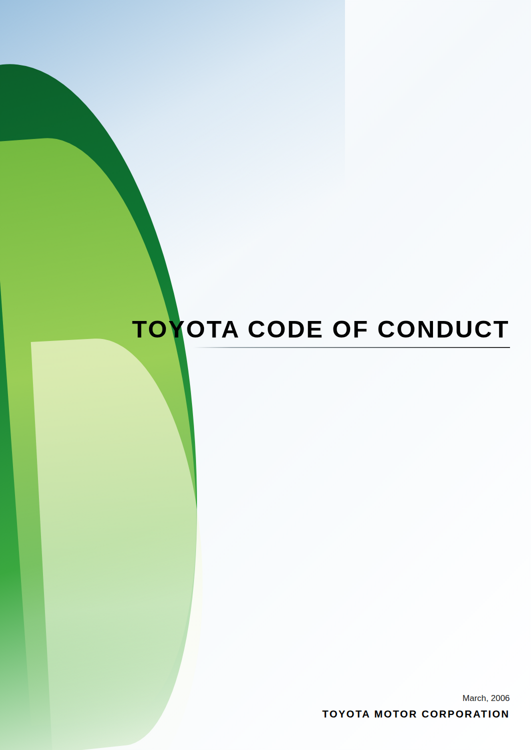TOYOTA CODE OF CONDUCT
March, 2006
TOYOTA MOTOR CORPORATION